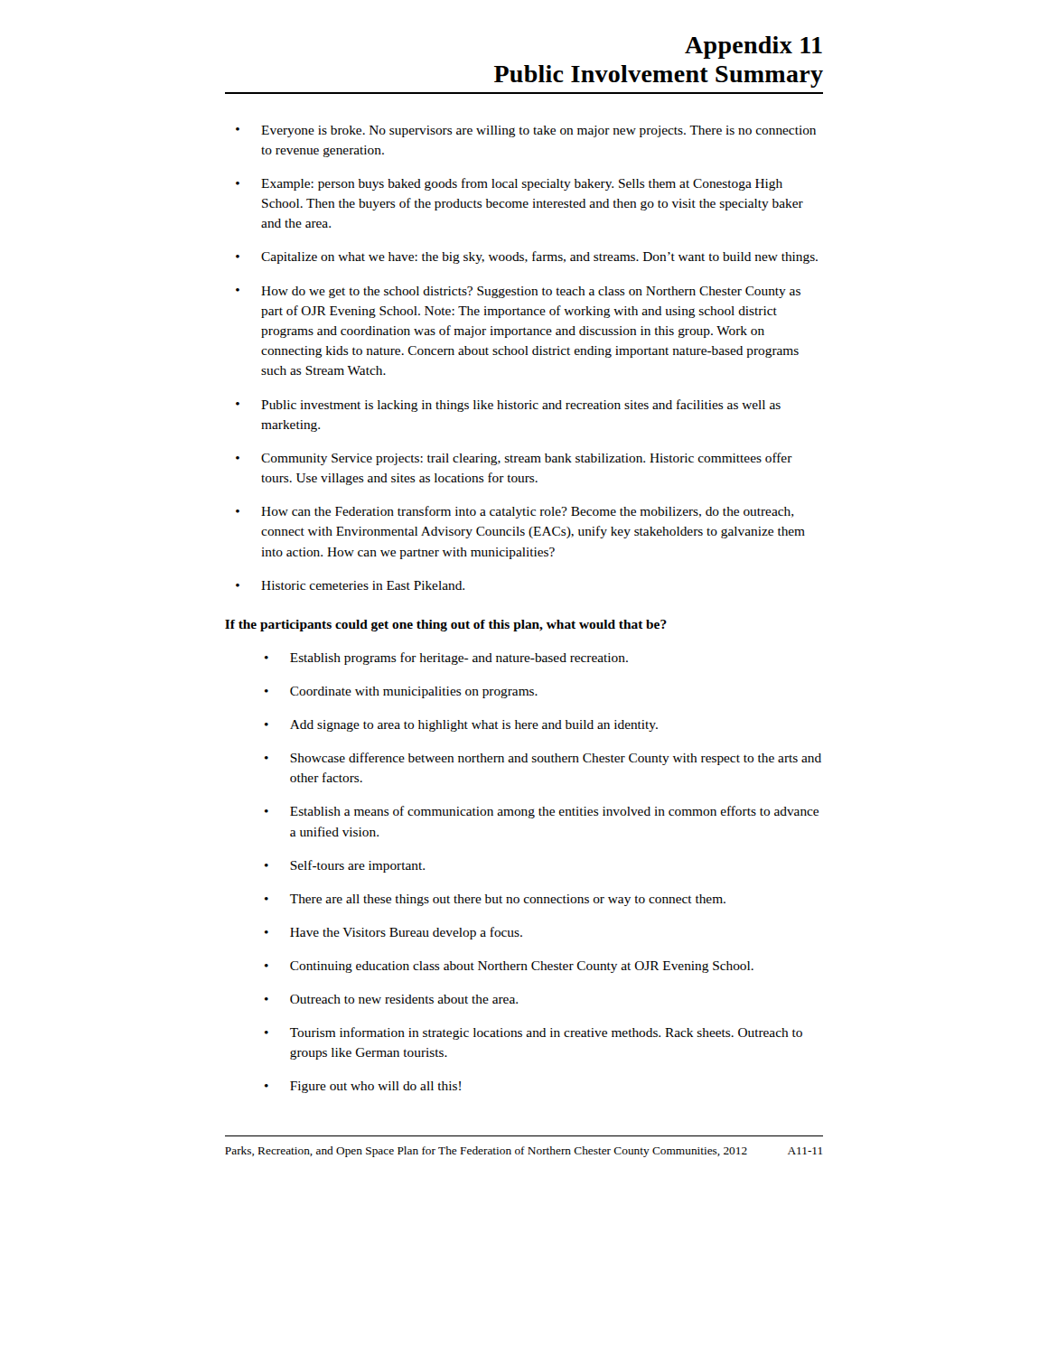Appendix 11
Public Involvement Summary
Everyone is broke. No supervisors are willing to take on major new projects. There is no connection to revenue generation.
Example: person buys baked goods from local specialty bakery. Sells them at Conestoga High School. Then the buyers of the products become interested and then go to visit the specialty baker and the area.
Capitalize on what we have: the big sky, woods, farms, and streams. Don’t want to build new things.
How do we get to the school districts? Suggestion to teach a class on Northern Chester County as part of OJR Evening School. Note: The importance of working with and using school district programs and coordination was of major importance and discussion in this group. Work on connecting kids to nature. Concern about school district ending important nature-based programs such as Stream Watch.
Public investment is lacking in things like historic and recreation sites and facilities as well as marketing.
Community Service projects: trail clearing, stream bank stabilization. Historic committees offer tours. Use villages and sites as locations for tours.
How can the Federation transform into a catalytic role? Become the mobilizers, do the outreach, connect with Environmental Advisory Councils (EACs), unify key stakeholders to galvanize them into action. How can we partner with municipalities?
Historic cemeteries in East Pikeland.
If the participants could get one thing out of this plan, what would that be?
Establish programs for heritage- and nature-based recreation.
Coordinate with municipalities on programs.
Add signage to area to highlight what is here and build an identity.
Showcase difference between northern and southern Chester County with respect to the arts and other factors.
Establish a means of communication among the entities involved in common efforts to advance a unified vision.
Self-tours are important.
There are all these things out there but no connections or way to connect them.
Have the Visitors Bureau develop a focus.
Continuing education class about Northern Chester County at OJR Evening School.
Outreach to new residents about the area.
Tourism information in strategic locations and in creative methods. Rack sheets. Outreach to groups like German tourists.
Figure out who will do all this!
Parks, Recreation, and Open Space Plan for The Federation of Northern Chester County Communities, 2012
A11-11